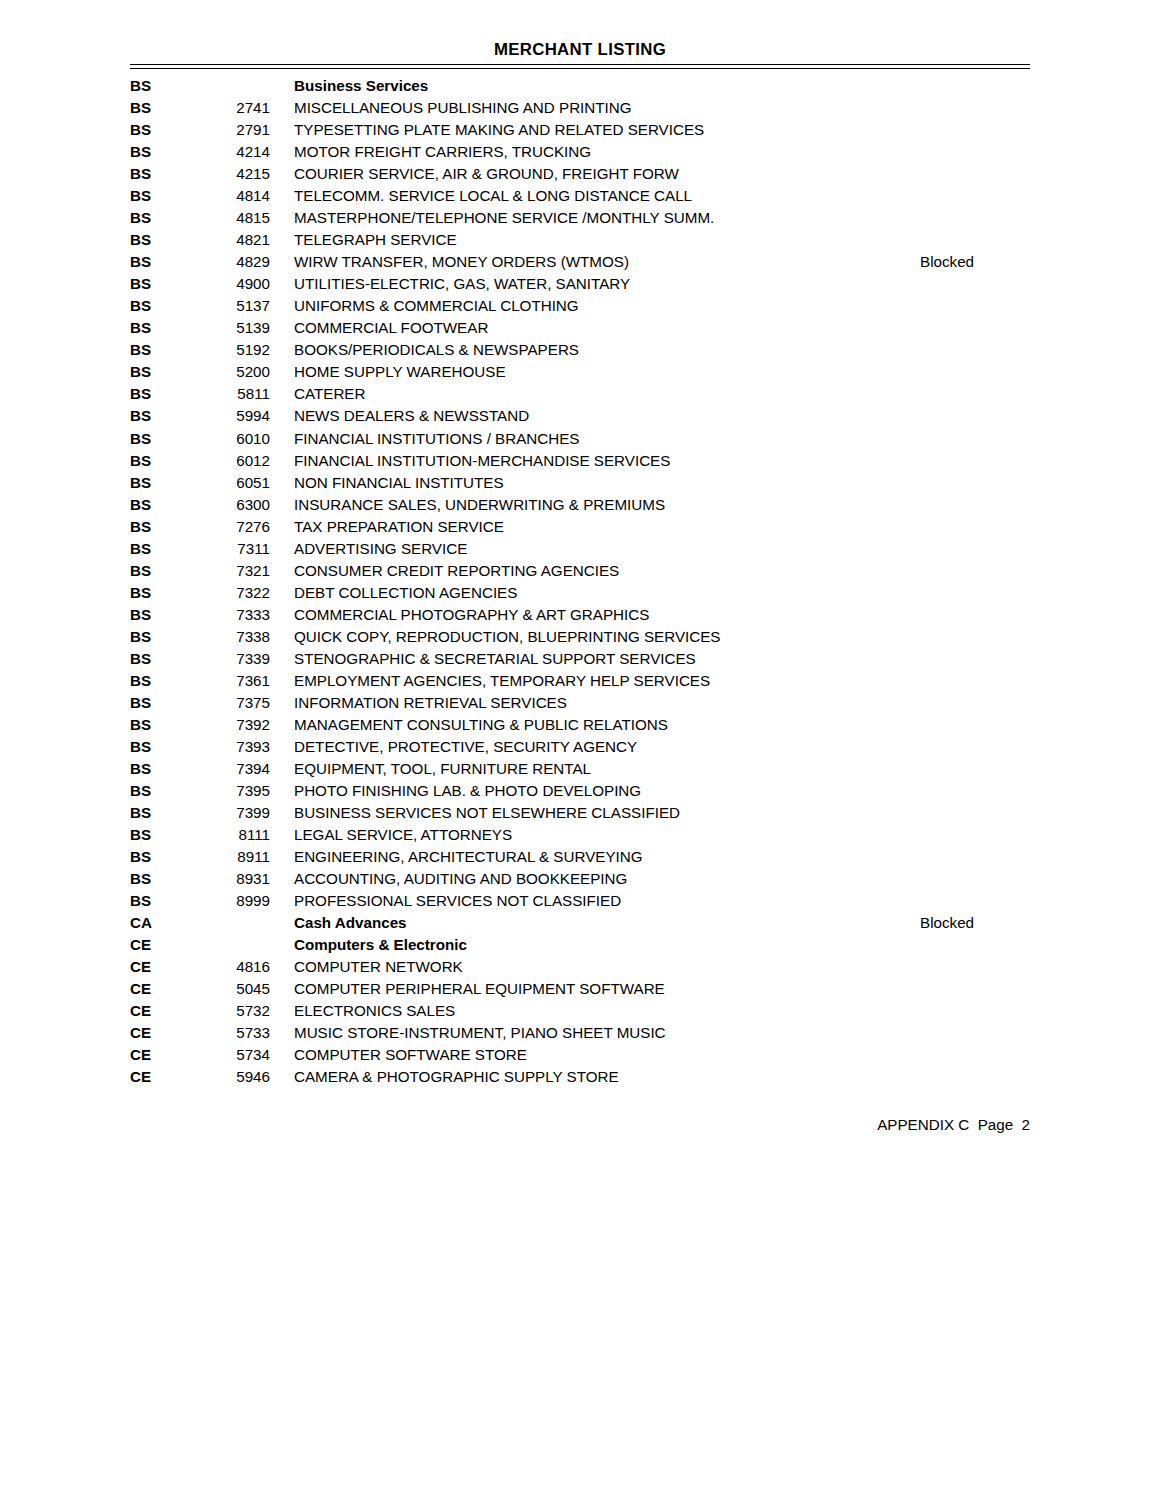MERCHANT LISTING
| BS | | Business Services | |
| BS | 2741 | MISCELLANEOUS PUBLISHING AND PRINTING | |
| BS | 2791 | TYPESETTING PLATE MAKING AND RELATED SERVICES | |
| BS | 4214 | MOTOR FREIGHT CARRIERS, TRUCKING | |
| BS | 4215 | COURIER SERVICE, AIR & GROUND, FREIGHT FORW | |
| BS | 4814 | TELECOMM. SERVICE LOCAL & LONG DISTANCE CALL | |
| BS | 4815 | MASTERPHONE/TELEPHONE SERVICE /MONTHLY SUMM. | |
| BS | 4821 | TELEGRAPH SERVICE | |
| BS | 4829 | WIRW TRANSFER, MONEY ORDERS (WTMOS) | Blocked |
| BS | 4900 | UTILITIES-ELECTRIC, GAS, WATER, SANITARY | |
| BS | 5137 | UNIFORMS & COMMERCIAL CLOTHING | |
| BS | 5139 | COMMERCIAL FOOTWEAR | |
| BS | 5192 | BOOKS/PERIODICALS & NEWSPAPERS | |
| BS | 5200 | HOME SUPPLY WAREHOUSE | |
| BS | 5811 | CATERER | |
| BS | 5994 | NEWS DEALERS & NEWSSTAND | |
| BS | 6010 | FINANCIAL INSTITUTIONS / BRANCHES | |
| BS | 6012 | FINANCIAL INSTITUTION-MERCHANDISE SERVICES | |
| BS | 6051 | NON FINANCIAL INSTITUTES | |
| BS | 6300 | INSURANCE SALES, UNDERWRITING & PREMIUMS | |
| BS | 7276 | TAX PREPARATION SERVICE | |
| BS | 7311 | ADVERTISING SERVICE | |
| BS | 7321 | CONSUMER CREDIT REPORTING AGENCIES | |
| BS | 7322 | DEBT COLLECTION AGENCIES | |
| BS | 7333 | COMMERCIAL PHOTOGRAPHY & ART GRAPHICS | |
| BS | 7338 | QUICK COPY, REPRODUCTION, BLUEPRINTING SERVICES | |
| BS | 7339 | STENOGRAPHIC & SECRETARIAL SUPPORT SERVICES | |
| BS | 7361 | EMPLOYMENT AGENCIES, TEMPORARY HELP SERVICES | |
| BS | 7375 | INFORMATION RETRIEVAL SERVICES | |
| BS | 7392 | MANAGEMENT CONSULTING & PUBLIC RELATIONS | |
| BS | 7393 | DETECTIVE, PROTECTIVE, SECURITY AGENCY | |
| BS | 7394 | EQUIPMENT, TOOL, FURNITURE RENTAL | |
| BS | 7395 | PHOTO FINISHING LAB. & PHOTO DEVELOPING | |
| BS | 7399 | BUSINESS SERVICES NOT ELSEWHERE CLASSIFIED | |
| BS | 8111 | LEGAL SERVICE, ATTORNEYS | |
| BS | 8911 | ENGINEERING, ARCHITECTURAL & SURVEYING | |
| BS | 8931 | ACCOUNTING, AUDITING AND BOOKKEEPING | |
| BS | 8999 | PROFESSIONAL SERVICES NOT CLASSIFIED | |
| CA | | Cash Advances | Blocked |
| CE | | Computers & Electronic | |
| CE | 4816 | COMPUTER NETWORK | |
| CE | 5045 | COMPUTER PERIPHERAL EQUIPMENT SOFTWARE | |
| CE | 5732 | ELECTRONICS SALES | |
| CE | 5733 | MUSIC STORE-INSTRUMENT, PIANO SHEET MUSIC | |
| CE | 5734 | COMPUTER SOFTWARE STORE | |
| CE | 5946 | CAMERA & PHOTOGRAPHIC SUPPLY STORE | |
APPENDIX C Page 2